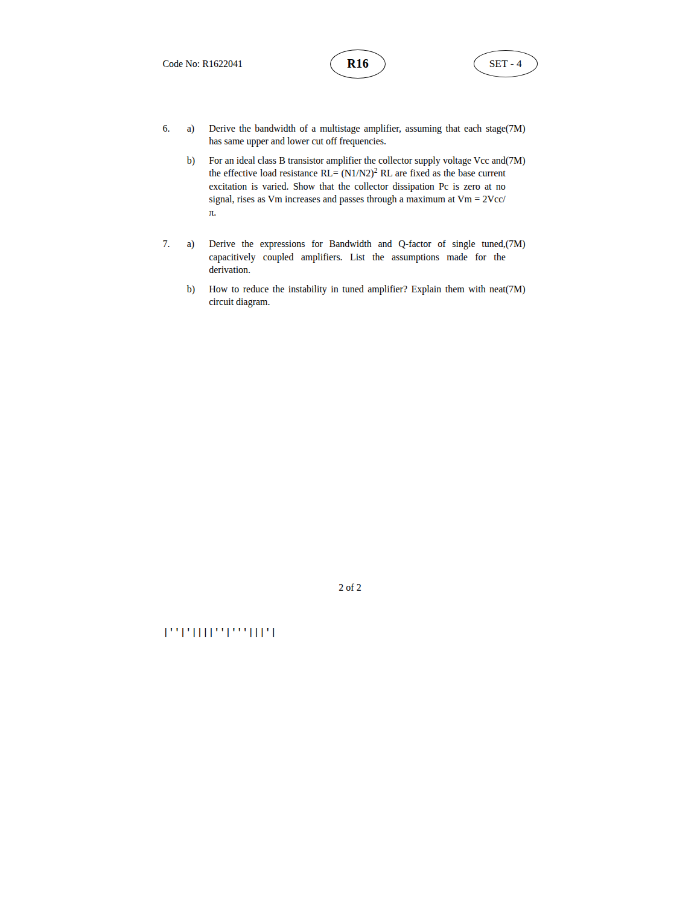Code No: R1622041
R16
SET - 4
| 6. | a) | Derive the bandwidth of a multistage amplifier, assuming that each stage has same upper and lower cut off frequencies. | (7M) |
| | b) | For an ideal class B transistor amplifier the collector supply voltage Vcc and the effective load resistance RL= (N1/N2) 2 RL are fixed as the base current excitation is varied. Show that the collector dissipation Pc is zero at no signal, rises as Vm increases and passes through a maximum at Vm = 2Vcc/π. | (7M) |
| 7. | a) | Derive the expressions for Bandwidth and Q-factor of single tuned, capacitively coupled amplifiers. List the assumptions made for the derivation. | (7M) |
| | b) | How to reduce the instability in tuned amplifier? Explain them with neat circuit diagram. | (7M) |
2 of 2
|''|'||||''|'''|||'|